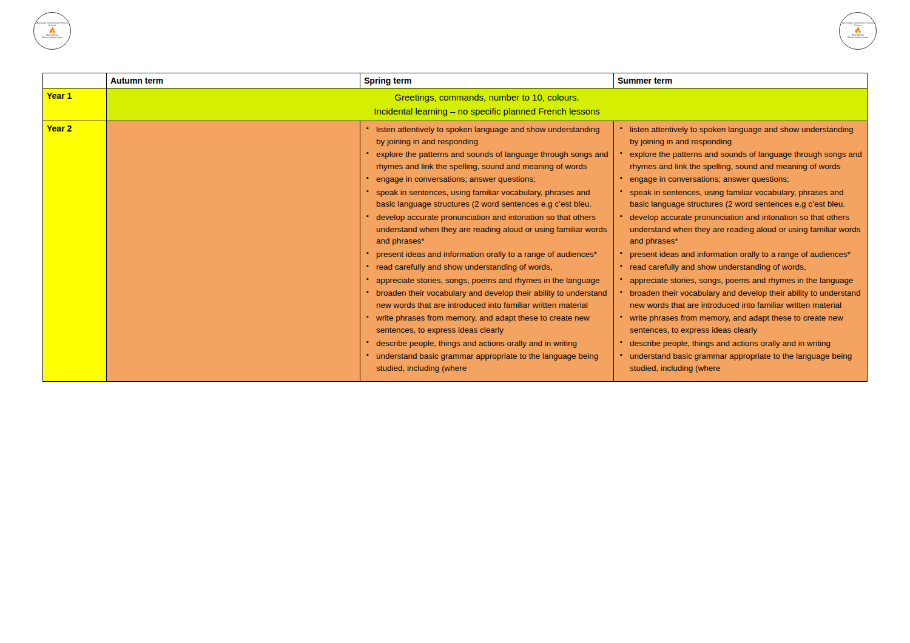Barrowby Community Primary School
🔥
Beck School
Where children matter
Barrowby Community Primary School
🔥
Beck School
Where children matter
| | Autumn term | Spring term | Summer term |
| --- | --- | --- | --- |
| Year 1 | Greetings, commands, number to 10, colours. Incidental learning – no specific planned French lessons |
| Year 2 | | listen attentively to spoken language and show understanding by joining in and responding explore the patterns and sounds of language through songs and rhymes and link the spelling, sound and meaning of words engage in conversations; answer questions; speak in sentences, using familiar vocabulary, phrases and basic language structures (2 word sentences e.g c’est bleu. develop accurate pronunciation and intonation so that others understand when they are reading aloud or using familiar words and phrases* present ideas and information orally to a range of audiences* read carefully and show understanding of words, appreciate stories, songs, poems and rhymes in the language broaden their vocabulary and develop their ability to understand new words that are introduced into familiar written material write phrases from memory, and adapt these to create new sentences, to express ideas clearly describe people, things and actions orally and in writing understand basic grammar appropriate to the language being studied, including (where | listen attentively to spoken language and show understanding by joining in and responding explore the patterns and sounds of language through songs and rhymes and link the spelling, sound and meaning of words engage in conversations; answer questions; speak in sentences, using familiar vocabulary, phrases and basic language structures (2 word sentences e.g c’est bleu. develop accurate pronunciation and intonation so that others understand when they are reading aloud or using familiar words and phrases* present ideas and information orally to a range of audiences* read carefully and show understanding of words, appreciate stories, songs, poems and rhymes in the language broaden their vocabulary and develop their ability to understand new words that are introduced into familiar written material write phrases from memory, and adapt these to create new sentences, to express ideas clearly describe people, things and actions orally and in writing understand basic grammar appropriate to the language being studied, including (where |